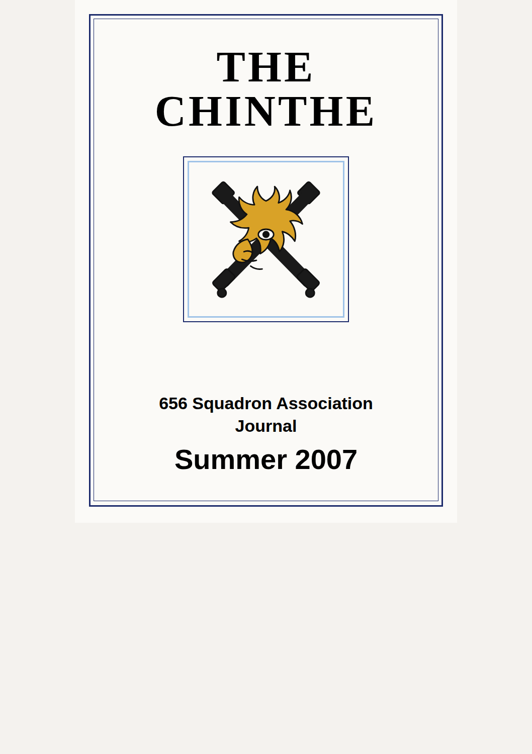THE CHINTHE
656 Squadron Association
Journal
Summer 2007